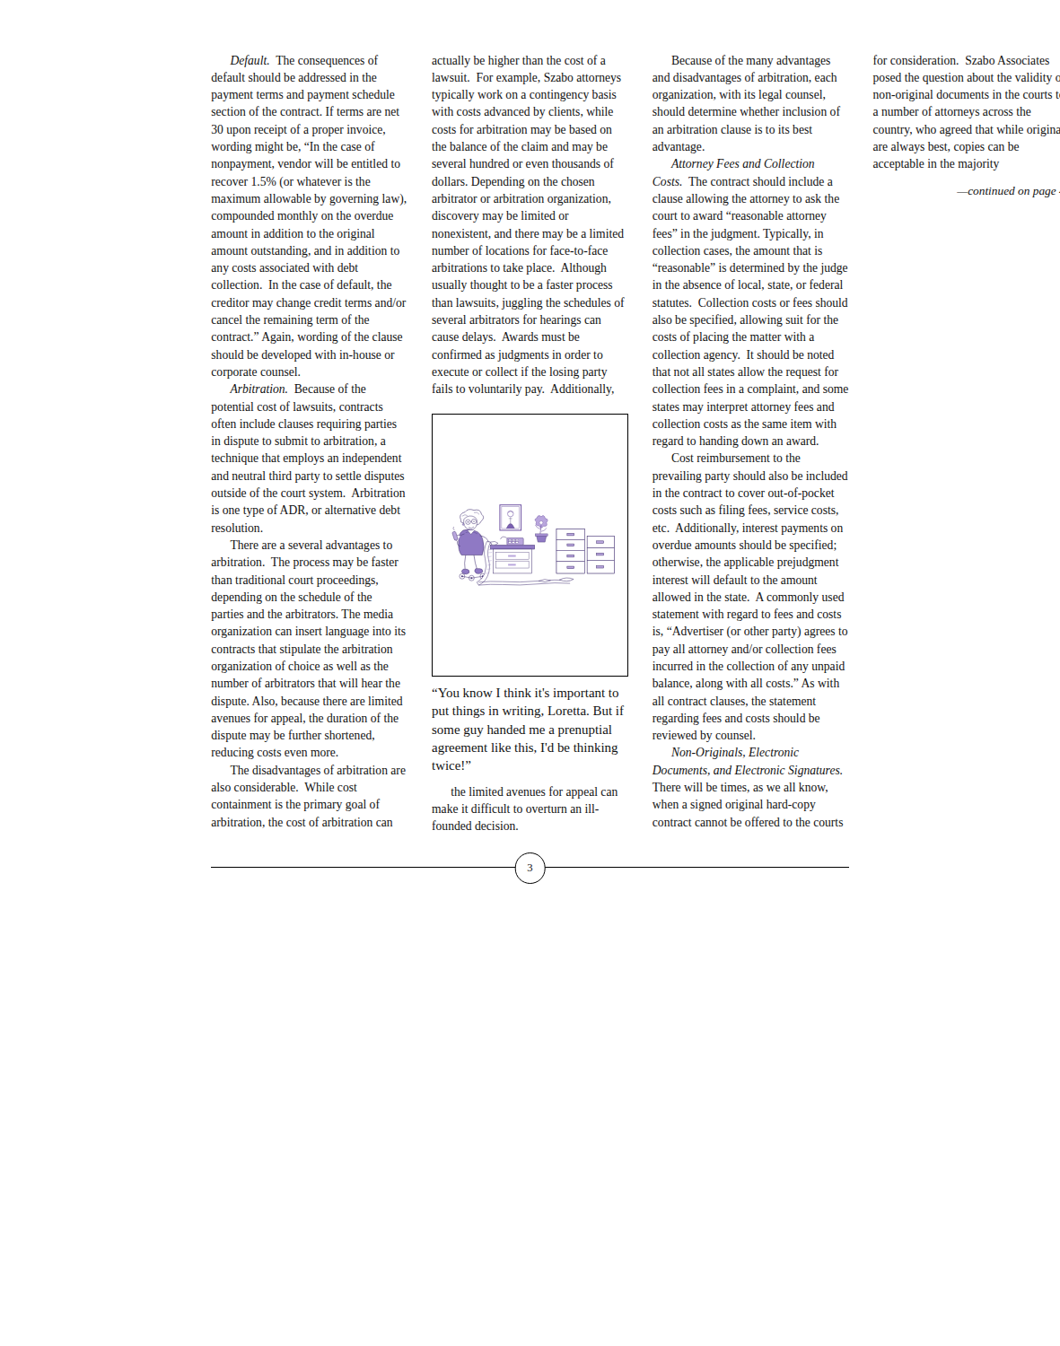Default. The consequences of default should be addressed in the payment terms and payment schedule section of the contract. If terms are net 30 upon receipt of a proper invoice, wording might be, “In the case of nonpayment, vendor will be entitled to recover 1.5% (or whatever is the maximum allowable by governing law), compounded monthly on the overdue amount in addition to the original amount outstanding, and in addition to any costs associated with debt collection. In the case of default, the creditor may change credit terms and/or cancel the remaining term of the contract.” Again, wording of the clause should be developed with in-house or corporate counsel.
Arbitration. Because of the potential cost of lawsuits, contracts often include clauses requiring parties in dispute to submit to arbitration, a technique that employs an independent and neutral third party to settle disputes outside of the court system. Arbitration is one type of ADR, or alternative debt resolution.
There are a several advantages to arbitration. The process may be faster than traditional court proceedings, depending on the schedule of the parties and the arbitrators. The media organization can insert language into its contracts that stipulate the arbitration organization of choice as well as the number of arbitrators that will hear the dispute. Also, because there are limited avenues for appeal, the duration of the dispute may be further shortened, reducing costs even more.
The disadvantages of arbitration are also considerable. While cost containment is the primary goal of arbitration, the cost of arbitration can actually be higher than the cost of a lawsuit. For example, Szabo attorneys typically work on a contingency basis with costs advanced by clients, while costs for arbitration may be based on the balance of the claim and may be several hundred or even thousands of dollars. Depending on the chosen arbitrator or arbitration organization, discovery may be limited or nonexistent, and there may be a limited number of locations for face-to-face arbitrations to take place. Although usually thought to be a faster process than lawsuits, juggling the schedules of several arbitrators for hearings can cause delays. Awards must be confirmed as judgments in order to execute or collect if the losing party fails to voluntarily pay. Additionally,
“You know I think it's important to put things in writing, Loretta. But if some guy handed me a prenuptial agreement like this, I'd be thinking twice!”
the limited avenues for appeal can make it difficult to overturn an ill-founded decision.
Because of the many advantages and disadvantages of arbitration, each organization, with its legal counsel, should determine whether inclusion of an arbitration clause is to its best advantage.
Attorney Fees and Collection Costs. The contract should include a clause allowing the attorney to ask the court to award “reasonable attorney fees” in the judgment. Typically, in collection cases, the amount that is “reasonable” is determined by the judge in the absence of local, state, or federal statutes. Collection costs or fees should also be specified, allowing suit for the costs of placing the matter with a collection agency. It should be noted that not all states allow the request for collection fees in a complaint, and some states may interpret attorney fees and collection costs as the same item with regard to handing down an award.
Cost reimbursement to the prevailing party should also be included in the contract to cover out-of-pocket costs such as filing fees, service costs, etc. Additionally, interest payments on overdue amounts should be specified; otherwise, the applicable prejudgment interest will default to the amount allowed in the state. A commonly used statement with regard to fees and costs is, “Advertiser (or other party) agrees to pay all attorney and/or collection fees incurred in the collection of any unpaid balance, along with all costs.” As with all contract clauses, the statement regarding fees and costs should be reviewed by counsel.
Non-Originals, Electronic Documents, and Electronic Signatures. There will be times, as we all know, when a signed original hard-copy contract cannot be offered to the courts for consideration. Szabo Associates posed the question about the validity of non-original documents in the courts to a number of attorneys across the country, who agreed that while originals are always best, copies can be acceptable in the majority
—continued on page 4
3